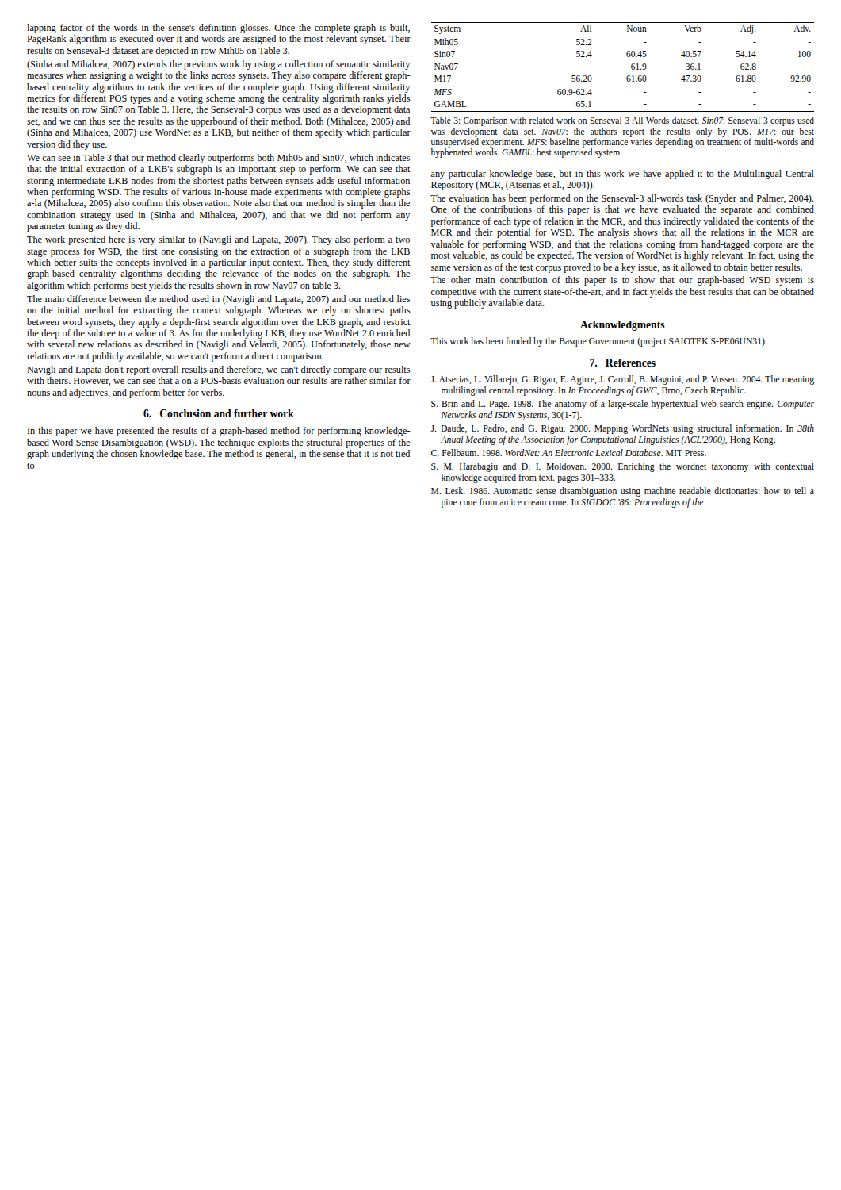lapping factor of the words in the sense's definition glosses. Once the complete graph is built, PageRank algorithm is executed over it and words are assigned to the most relevant synset. Their results on Senseval-3 dataset are depicted in row Mih05 on Table 3.
(Sinha and Mihalcea, 2007) extends the previous work by using a collection of semantic similarity measures when assigning a weight to the links across synsets. They also compare different graph-based centrality algorithms to rank the vertices of the complete graph. Using different similarity metrics for different POS types and a voting scheme among the centrality algorimth ranks yields the results on row Sin07 on Table 3. Here, the Senseval-3 corpus was used as a development data set, and we can thus see the results as the upperbound of their method. Both (Mihalcea, 2005) and (Sinha and Mihalcea, 2007) use WordNet as a LKB, but neither of them specify which particular version did they use.
We can see in Table 3 that our method clearly outperforms both Mih05 and Sin07, which indicates that the initial extraction of a LKB's subgraph is an important step to perform. We can see that storing intermediate LKB nodes from the shortest paths between synsets adds useful information when performing WSD. The results of various in-house made experiments with complete graphs a-la (Mihalcea, 2005) also confirm this observation. Note also that our method is simpler than the combination strategy used in (Sinha and Mihalcea, 2007), and that we did not perform any parameter tuning as they did.
The work presented here is very similar to (Navigli and Lapata, 2007). They also perform a two stage process for WSD, the first one consisting on the extraction of a subgraph from the LKB which better suits the concepts involved in a particular input context. Then, they study different graph-based centrality algorithms deciding the relevance of the nodes on the subgraph. The algorithm which performs best yields the results shown in row Nav07 on table 3.
The main difference between the method used in (Navigli and Lapata, 2007) and our method lies on the initial method for extracting the context subgraph. Whereas we rely on shortest paths between word synsets, they apply a depth-first search algorithm over the LKB graph, and restrict the deep of the subtree to a value of 3. As for the underlying LKB, they use WordNet 2.0 enriched with several new relations as described in (Navigli and Velardi, 2005). Unfortunately, those new relations are not publicly available, so we can't perform a direct comparison.
Navigli and Lapata don't report overall results and therefore, we can't directly compare our results with theirs. However, we can see that a on a POS-basis evaluation our results are rather similar for nouns and adjectives, and perform better for verbs.
6. Conclusion and further work
In this paper we have presented the results of a graph-based method for performing knowledge-based Word Sense Disambiguation (WSD). The technique exploits the structural properties of the graph underlying the chosen knowledge base. The method is general, in the sense that it is not tied to
| System | All | Noun | Verb | Adj. | Adv. |
| --- | --- | --- | --- | --- | --- |
| Mih05 | 52.2 | - | - | - | - |
| Sin07 | 52.4 | 60.45 | 40.57 | 54.14 | 100 |
| Nav07 | - | 61.9 | 36.1 | 62.8 | - |
| M17 | 56.20 | 61.60 | 47.30 | 61.80 | 92.90 |
| MFS | 60.9-62.4 | - | - | - | - |
| GAMBL | 65.1 | - | - | - | - |
Table 3: Comparison with related work on Senseval-3 All Words dataset. Sin07: Senseval-3 corpus used was development data set. Nav07: the authors report the results only by POS. M17: our best unsupervised experiment. MFS: baseline performance varies depending on treatment of multi-words and hyphenated words. GAMBL: best supervised system.
any particular knowledge base, but in this work we have applied it to the Multilingual Central Repository (MCR, (Atserias et al., 2004)).
The evaluation has been performed on the Senseval-3 all-words task (Snyder and Palmer, 2004). One of the contributions of this paper is that we have evaluated the separate and combined performance of each type of relation in the MCR, and thus indirectly validated the contents of the MCR and their potential for WSD. The analysis shows that all the relations in the MCR are valuable for performing WSD, and that the relations coming from hand-tagged corpora are the most valuable, as could be expected. The version of WordNet is highly relevant. In fact, using the same version as of the test corpus proved to be a key issue, as it allowed to obtain better results.
The other main contribution of this paper is to show that our graph-based WSD system is competitive with the current state-of-the-art, and in fact yields the best results that can be obtained using publicly available data.
Acknowledgments
This work has been funded by the Basque Government (project SAIOTEK S-PE06UN31).
7. References
J. Atserias, L. Villarejo, G. Rigau, E. Agirre, J. Carroll, B. Magnini, and P. Vossen. 2004. The meaning multilingual central repository. In In Proceedings of GWC, Brno, Czech Republic.
S. Brin and L. Page. 1998. The anatomy of a large-scale hypertextual web search engine. Computer Networks and ISDN Systems, 30(1-7).
J. Daude, L. Padro, and G. Rigau. 2000. Mapping WordNets using structural information. In 38th Anual Meeting of the Association for Computational Linguistics (ACL'2000), Hong Kong.
C. Fellbaum. 1998. WordNet: An Electronic Lexical Database. MIT Press.
S. M. Harabagiu and D. I. Moldovan. 2000. Enriching the wordnet taxonomy with contextual knowledge acquired from text. pages 301–333.
M. Lesk. 1986. Automatic sense disambiguation using machine readable dictionaries: how to tell a pine cone from an ice cream cone. In SIGDOC '86: Proceedings of the